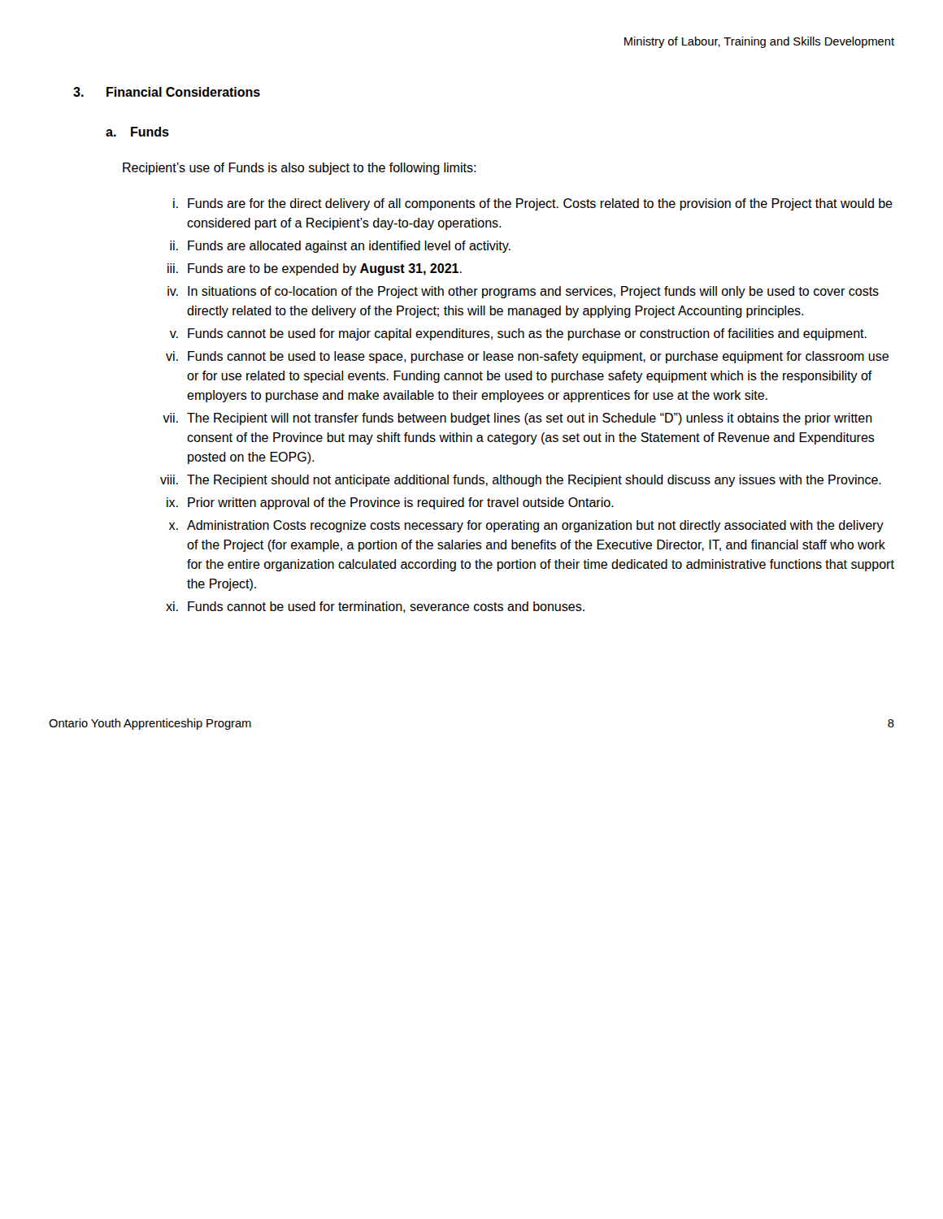Ministry of Labour, Training and Skills Development
3. Financial Considerations
a. Funds
Recipient’s use of Funds is also subject to the following limits:
Funds are for the direct delivery of all components of the Project. Costs related to the provision of the Project that would be considered part of a Recipient’s day-to-day operations.
Funds are allocated against an identified level of activity.
Funds are to be expended by August 31, 2021.
In situations of co-location of the Project with other programs and services, Project funds will only be used to cover costs directly related to the delivery of the Project; this will be managed by applying Project Accounting principles.
Funds cannot be used for major capital expenditures, such as the purchase or construction of facilities and equipment.
Funds cannot be used to lease space, purchase or lease non-safety equipment, or purchase equipment for classroom use or for use related to special events. Funding cannot be used to purchase safety equipment which is the responsibility of employers to purchase and make available to their employees or apprentices for use at the work site.
The Recipient will not transfer funds between budget lines (as set out in Schedule “D”) unless it obtains the prior written consent of the Province but may shift funds within a category (as set out in the Statement of Revenue and Expenditures posted on the EOPG).
The Recipient should not anticipate additional funds, although the Recipient should discuss any issues with the Province.
Prior written approval of the Province is required for travel outside Ontario.
Administration Costs recognize costs necessary for operating an organization but not directly associated with the delivery of the Project (for example, a portion of the salaries and benefits of the Executive Director, IT, and financial staff who work for the entire organization calculated according to the portion of their time dedicated to administrative functions that support the Project).
Funds cannot be used for termination, severance costs and bonuses.
Ontario Youth Apprenticeship Program 8